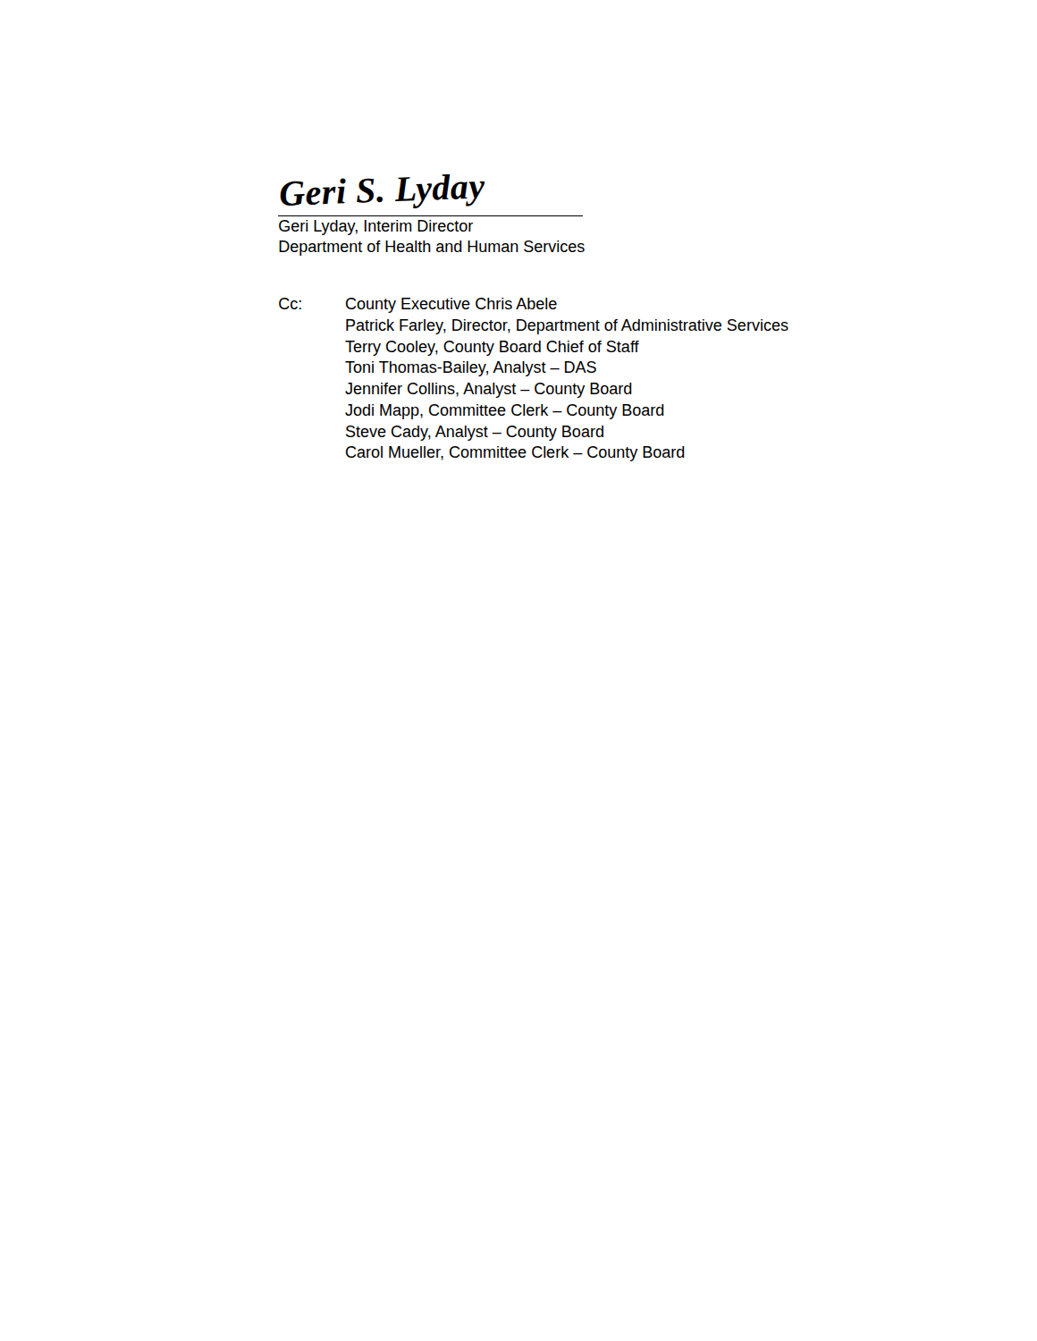Geri S. Lyday
Geri Lyday, Interim Director
Department of Health and Human Services
Cc:
County Executive Chris Abele
Patrick Farley, Director, Department of Administrative Services
Terry Cooley, County Board Chief of Staff
Toni Thomas-Bailey, Analyst – DAS
Jennifer Collins, Analyst – County Board
Jodi Mapp, Committee Clerk – County Board
Steve Cady, Analyst – County Board
Carol Mueller, Committee Clerk – County Board